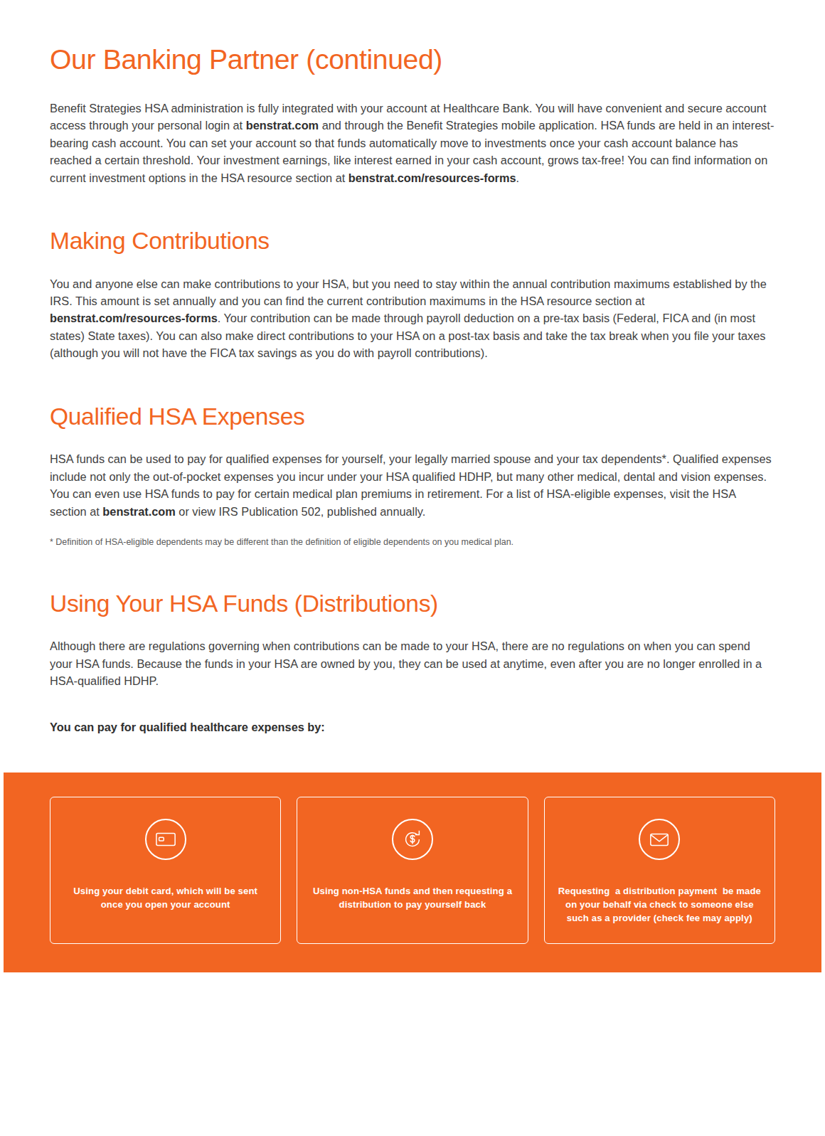Our Banking Partner (continued)
Benefit Strategies HSA administration is fully integrated with your account at Healthcare Bank. You will have convenient and secure account access through your personal login at benstrat.com and through the Benefit Strategies mobile application. HSA funds are held in an interest-bearing cash account. You can set your account so that funds automatically move to investments once your cash account balance has reached a certain threshold. Your investment earnings, like interest earned in your cash account, grows tax-free! You can find information on current investment options in the HSA resource section at benstrat.com/resources-forms.
Making Contributions
You and anyone else can make contributions to your HSA, but you need to stay within the annual contribution maximums established by the IRS. This amount is set annually and you can find the current contribution maximums in the HSA resource section at benstrat.com/resources-forms. Your contribution can be made through payroll deduction on a pre-tax basis (Federal, FICA and (in most states) State taxes). You can also make direct contributions to your HSA on a post-tax basis and take the tax break when you file your taxes (although you will not have the FICA tax savings as you do with payroll contributions).
Qualified HSA Expenses
HSA funds can be used to pay for qualified expenses for yourself, your legally married spouse and your tax dependents*. Qualified expenses include not only the out-of-pocket expenses you incur under your HSA qualified HDHP, but many other medical, dental and vision expenses. You can even use HSA funds to pay for certain medical plan premiums in retirement. For a list of HSA-eligible expenses, visit the HSA section at benstrat.com or view IRS Publication 502, published annually.
* Definition of HSA-eligible dependents may be different than the definition of eligible dependents on you medical plan.
Using Your HSA Funds (Distributions)
Although there are regulations governing when contributions can be made to your HSA, there are no regulations on when you can spend your HSA funds. Because the funds in your HSA are owned by you, they can be used at anytime, even after you are no longer enrolled in a HSA-qualified HDHP.
You can pay for qualified healthcare expenses by:
Using your debit card, which will be sent once you open your account
Using non-HSA funds and then requesting a distribution to pay yourself back
Requesting a distribution payment be made on your behalf via check to someone else such as a provider (check fee may apply)